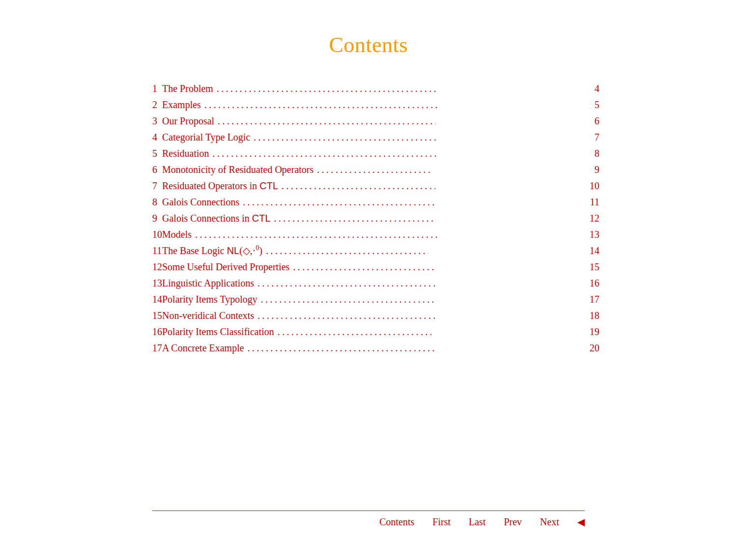Contents
| 1 | The Problem ........................................................... | 4 |
| 2 | Examples ........................................................... | 5 |
| 3 | Our Proposal ........................................................... | 6 |
| 4 | Categorial Type Logic ........................................................... | 7 |
| 5 | Residuation ........................................................... | 8 |
| 6 | Monotonicity of Residuated Operators ........................................................... | 9 |
| 7 | Residuated Operators in CTL ........................................................... | 10 |
| 8 | Galois Connections ........................................................... | 11 |
| 9 | Galois Connections in CTL ........................................................... | 12 |
| 10 | Models ........................................................... | 13 |
| 11 | The Base Logic NL (◇,· 0 ) ........................................................... | 14 |
| 12 | Some Useful Derived Properties ........................................................... | 15 |
| 13 | Linguistic Applications ........................................................... | 16 |
| 14 | Polarity Items Typology ........................................................... | 17 |
| 15 | Non-veridical Contexts ........................................................... | 18 |
| 16 | Polarity Items Classification ........................................................... | 19 |
| 17 | A Concrete Example ........................................................... | 20 |
Contents First Last Prev Next ◀